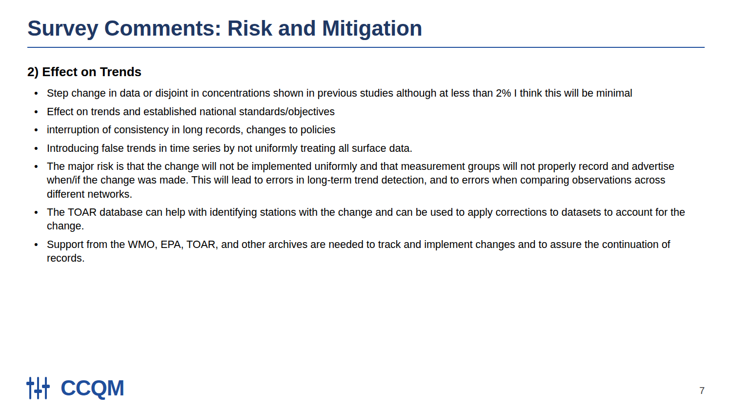Survey Comments: Risk and Mitigation
2) Effect on Trends
Step change in data or disjoint in concentrations shown in previous studies although at less than 2% I think this will be minimal
Effect on trends and established national standards/objectives
interruption of consistency in long records, changes to policies
Introducing false trends in time series by not uniformly treating all surface data.
The major risk is that the change will not be implemented uniformly and that measurement groups will not properly record and advertise when/if the change was made. This will lead to errors in long-term trend detection, and to errors when comparing observations across different networks.
The TOAR database can help with identifying stations with the change and can be used to apply corrections to datasets to account for the change.
Support from the WMO, EPA, TOAR, and other archives are needed to track and implement changes and to assure the continuation of records.
CCQM
7